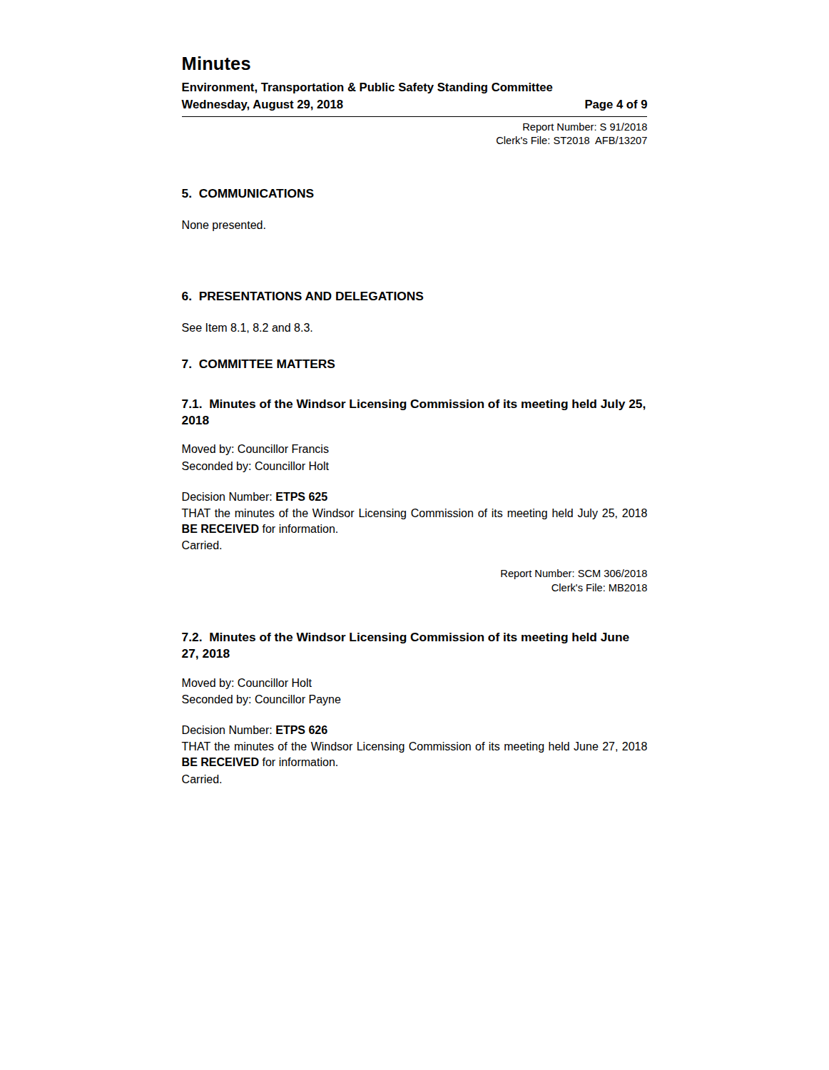Minutes
Environment, Transportation & Public Safety Standing Committee
Wednesday, August 29, 2018 Page 4 of 9
Report Number: S 91/2018
Clerk's File: ST2018 AFB/13207
5. COMMUNICATIONS
None presented.
6. PRESENTATIONS AND DELEGATIONS
See Item 8.1, 8.2 and 8.3.
7. COMMITTEE MATTERS
7.1. Minutes of the Windsor Licensing Commission of its meeting held July 25, 2018
Moved by: Councillor Francis
Seconded by: Councillor Holt
Decision Number: ETPS 625
THAT the minutes of the Windsor Licensing Commission of its meeting held July 25, 2018 BE RECEIVED for information.
Carried.
Report Number: SCM 306/2018
Clerk's File: MB2018
7.2. Minutes of the Windsor Licensing Commission of its meeting held June 27, 2018
Moved by: Councillor Holt
Seconded by: Councillor Payne
Decision Number: ETPS 626
THAT the minutes of the Windsor Licensing Commission of its meeting held June 27, 2018 BE RECEIVED for information.
Carried.